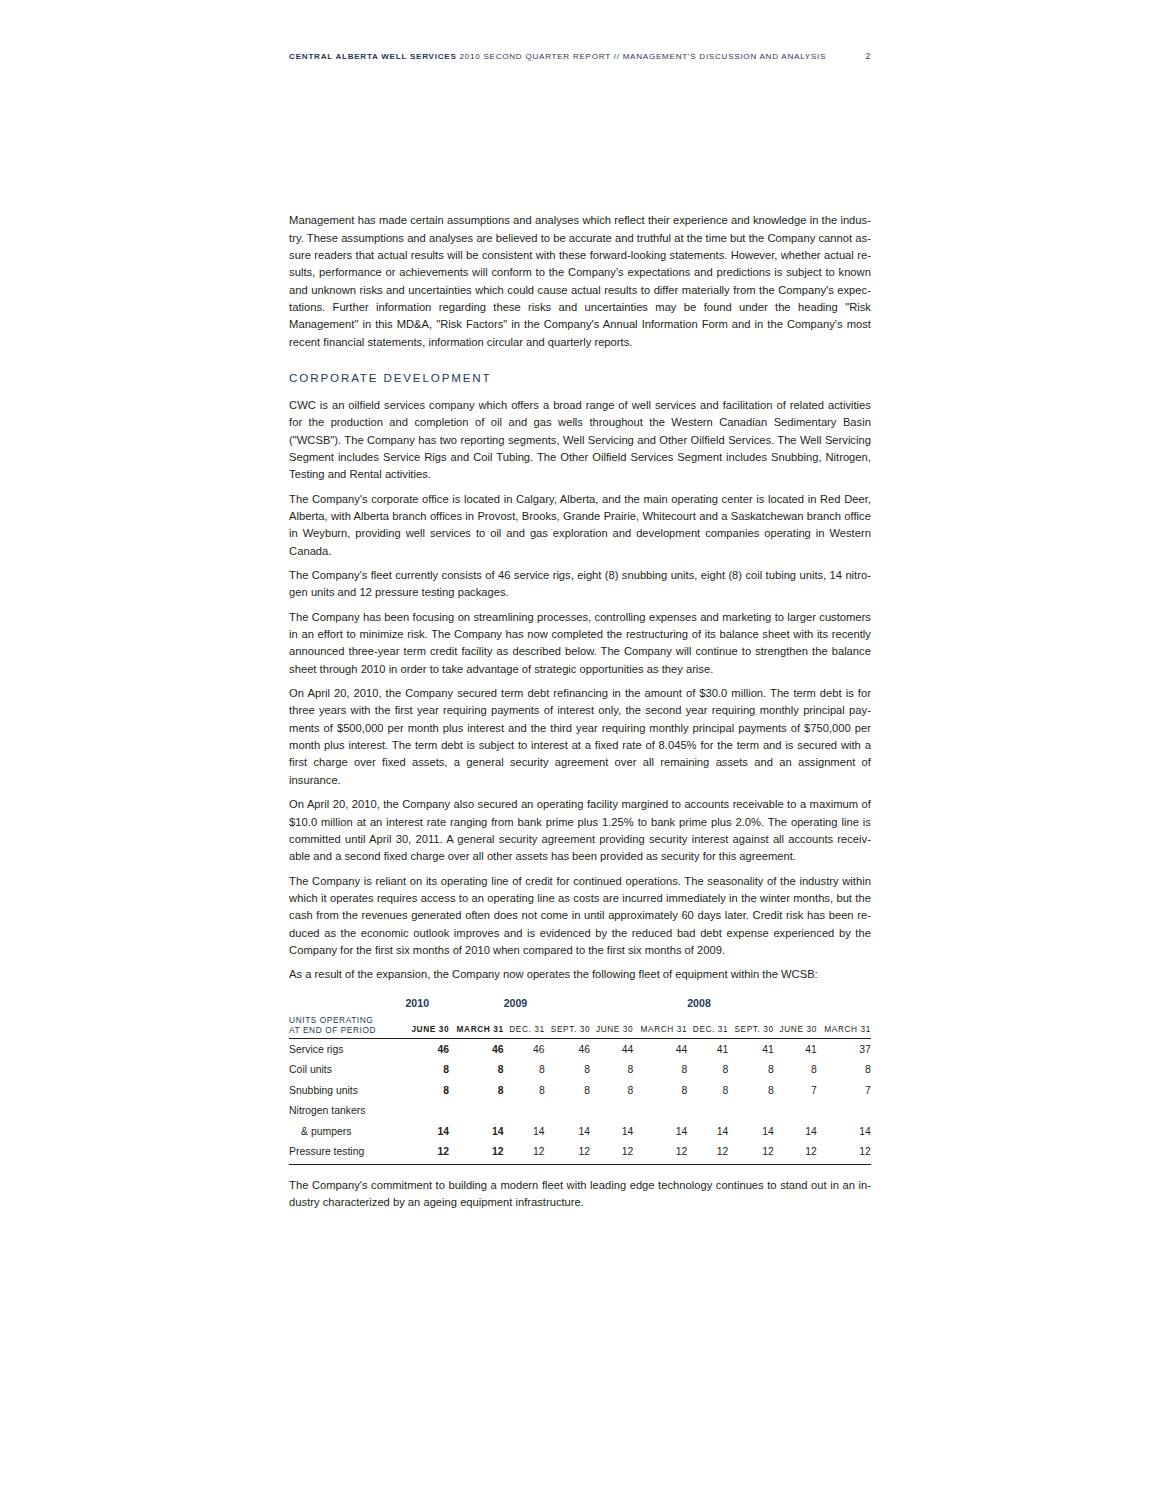CENTRAL ALBERTA WELL SERVICES 2010 SECOND QUARTER REPORT // MANAGEMENT'S DISCUSSION AND ANALYSIS
2
Management has made certain assumptions and analyses which reflect their experience and knowledge in the industry. These assumptions and analyses are believed to be accurate and truthful at the time but the Company cannot assure readers that actual results will be consistent with these forward-looking statements. However, whether actual results, performance or achievements will conform to the Company's expectations and predictions is subject to known and unknown risks and uncertainties which could cause actual results to differ materially from the Company's expectations. Further information regarding these risks and uncertainties may be found under the heading "Risk Management" in this MD&A, "Risk Factors" in the Company's Annual Information Form and in the Company's most recent financial statements, information circular and quarterly reports.
Corporate Development
CWC is an oilfield services company which offers a broad range of well services and facilitation of related activities for the production and completion of oil and gas wells throughout the Western Canadian Sedimentary Basin ("WCSB"). The Company has two reporting segments, Well Servicing and Other Oilfield Services. The Well Servicing Segment includes Service Rigs and Coil Tubing. The Other Oilfield Services Segment includes Snubbing, Nitrogen, Testing and Rental activities.
The Company's corporate office is located in Calgary, Alberta, and the main operating center is located in Red Deer, Alberta, with Alberta branch offices in Provost, Brooks, Grande Prairie, Whitecourt and a Saskatchewan branch office in Weyburn, providing well services to oil and gas exploration and development companies operating in Western Canada.
The Company's fleet currently consists of 46 service rigs, eight (8) snubbing units, eight (8) coil tubing units, 14 nitrogen units and 12 pressure testing packages.
The Company has been focusing on streamlining processes, controlling expenses and marketing to larger customers in an effort to minimize risk. The Company has now completed the restructuring of its balance sheet with its recently announced three-year term credit facility as described below. The Company will continue to strengthen the balance sheet through 2010 in order to take advantage of strategic opportunities as they arise.
On April 20, 2010, the Company secured term debt refinancing in the amount of $30.0 million. The term debt is for three years with the first year requiring payments of interest only, the second year requiring monthly principal payments of $500,000 per month plus interest and the third year requiring monthly principal payments of $750,000 per month plus interest. The term debt is subject to interest at a fixed rate of 8.045% for the term and is secured with a first charge over fixed assets, a general security agreement over all remaining assets and an assignment of insurance.
On April 20, 2010, the Company also secured an operating facility margined to accounts receivable to a maximum of $10.0 million at an interest rate ranging from bank prime plus 1.25% to bank prime plus 2.0%. The operating line is committed until April 30, 2011. A general security agreement providing security interest against all accounts receivable and a second fixed charge over all other assets has been provided as security for this agreement.
The Company is reliant on its operating line of credit for continued operations. The seasonality of the industry within which it operates requires access to an operating line as costs are incurred immediately in the winter months, but the cash from the revenues generated often does not come in until approximately 60 days later. Credit risk has been reduced as the economic outlook improves and is evidenced by the reduced bad debt expense experienced by the Company for the first six months of 2010 when compared to the first six months of 2009.
As a result of the expansion, the Company now operates the following fleet of equipment within the WCSB:
| | 2010 | 2009 | 2008 |
| --- | --- | --- | --- |
| Units Operating at End of Period | June 30 | March 31 | Dec. 31 | Sept. 30 | June 30 | March 31 | Dec. 31 | Sept. 30 | June 30 | March 31 |
| Service rigs | 46 | 46 | 46 | 46 | 44 | 44 | 41 | 41 | 41 | 37 |
| Coil units | 8 | 8 | 8 | 8 | 8 | 8 | 8 | 8 | 8 | 8 |
| Snubbing units | 8 | 8 | 8 | 8 | 8 | 8 | 8 | 8 | 7 | 7 |
| Nitrogen tankers | | | | | | | | | | |
| & pumpers | 14 | 14 | 14 | 14 | 14 | 14 | 14 | 14 | 14 | 14 |
| Pressure testing | 12 | 12 | 12 | 12 | 12 | 12 | 12 | 12 | 12 | 12 |
The Company's commitment to building a modern fleet with leading edge technology continues to stand out in an industry characterized by an ageing equipment infrastructure.